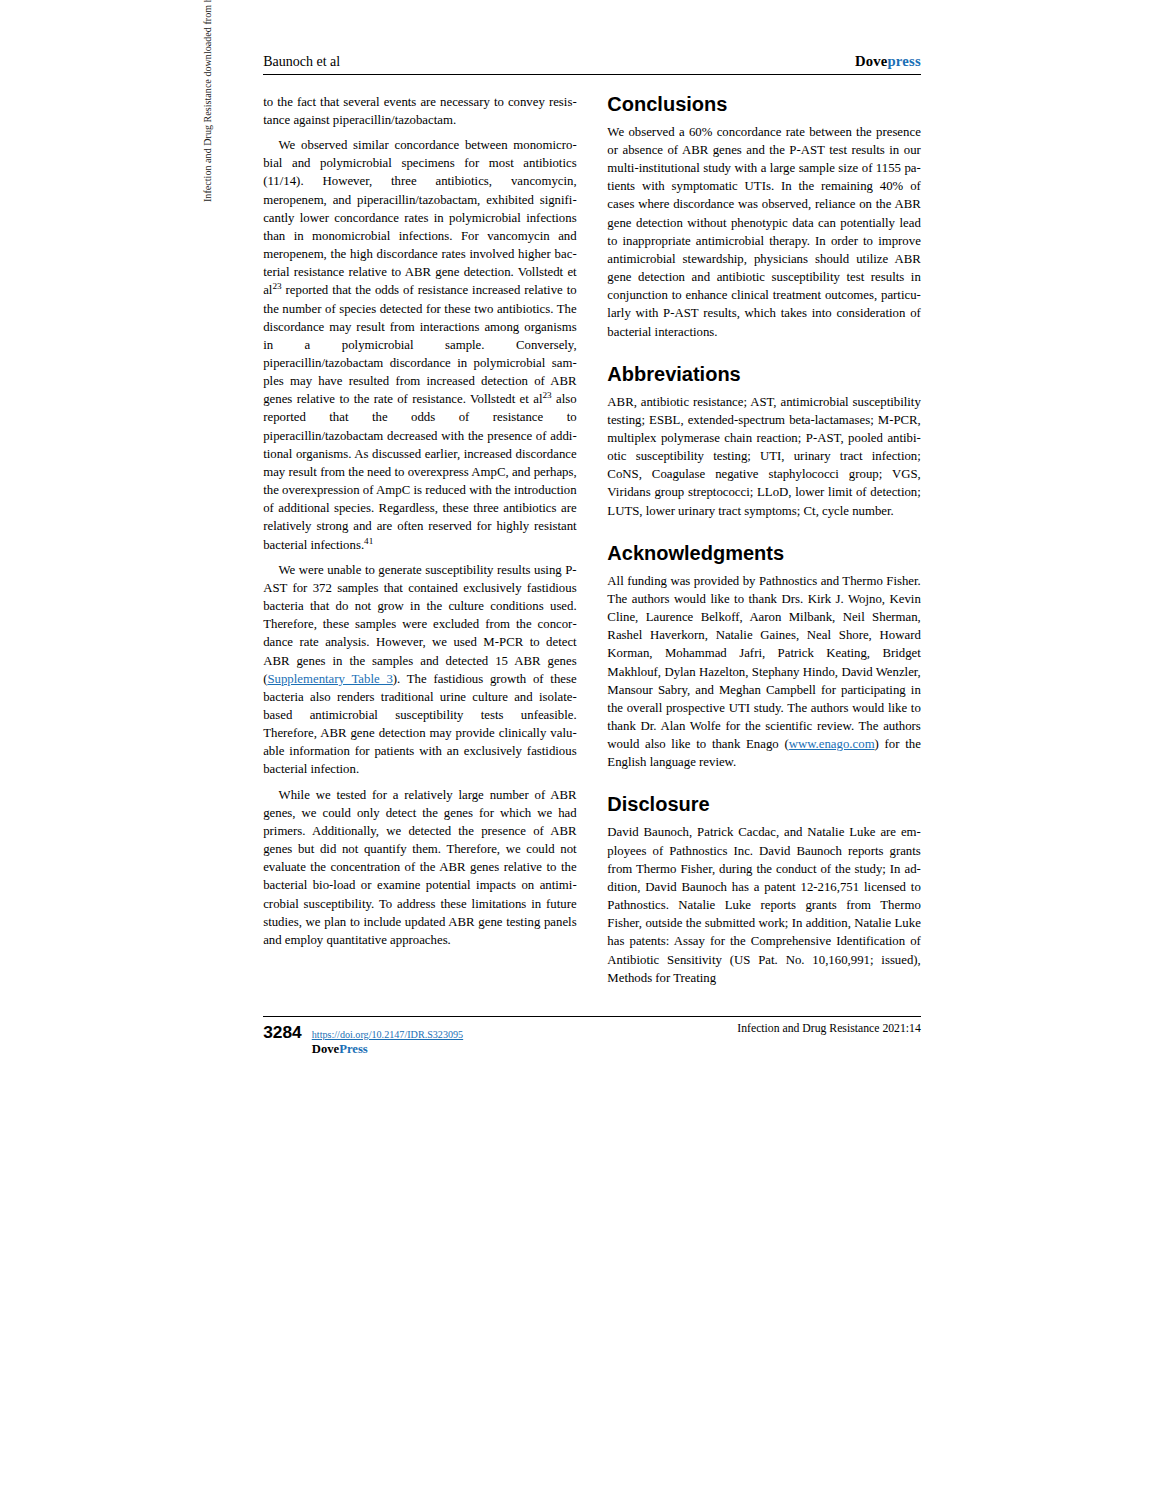Infection and Drug Resistance downloaded from https://www.dovepress.com/ by 76.112.110.194 on 19-Aug-2021 For personal use only.
Baunoch et al Dove press
to the fact that several events are necessary to convey resistance against piperacillin/tazobactam.
We observed similar concordance between monomicrobial and polymicrobial specimens for most antibiotics (11/14). However, three antibiotics, vancomycin, meropenem, and piperacillin/tazobactam, exhibited significantly lower concordance rates in polymicrobial infections than in monomicrobial infections. For vancomycin and meropenem, the high discordance rates involved higher bacterial resistance relative to ABR gene detection. Vollstedt et al23 reported that the odds of resistance increased relative to the number of species detected for these two antibiotics. The discordance may result from interactions among organisms in a polymicrobial sample. Conversely, piperacillin/tazobactam discordance in polymicrobial samples may have resulted from increased detection of ABR genes relative to the rate of resistance. Vollstedt et al23 also reported that the odds of resistance to piperacillin/tazobactam decreased with the presence of additional organisms. As discussed earlier, increased discordance may result from the need to overexpress AmpC, and perhaps, the overexpression of AmpC is reduced with the introduction of additional species. Regardless, these three antibiotics are relatively strong and are often reserved for highly resistant bacterial infections.41
We were unable to generate susceptibility results using P-AST for 372 samples that contained exclusively fastidious bacteria that do not grow in the culture conditions used. Therefore, these samples were excluded from the concordance rate analysis. However, we used M-PCR to detect ABR genes in the samples and detected 15 ABR genes (Supplementary Table 3). The fastidious growth of these bacteria also renders traditional urine culture and isolate-based antimicrobial susceptibility tests unfeasible. Therefore, ABR gene detection may provide clinically valuable information for patients with an exclusively fastidious bacterial infection.
While we tested for a relatively large number of ABR genes, we could only detect the genes for which we had primers. Additionally, we detected the presence of ABR genes but did not quantify them. Therefore, we could not evaluate the concentration of the ABR genes relative to the bacterial bio-load or examine potential impacts on antimicrobial susceptibility. To address these limitations in future studies, we plan to include updated ABR gene testing panels and employ quantitative approaches.
Conclusions
We observed a 60% concordance rate between the presence or absence of ABR genes and the P-AST test results in our multi-institutional study with a large sample size of 1155 patients with symptomatic UTIs. In the remaining 40% of cases where discordance was observed, reliance on the ABR gene detection without phenotypic data can potentially lead to inappropriate antimicrobial therapy. In order to improve antimicrobial stewardship, physicians should utilize ABR gene detection and antibiotic susceptibility test results in conjunction to enhance clinical treatment outcomes, particularly with P-AST results, which takes into consideration of bacterial interactions.
Abbreviations
ABR, antibiotic resistance; AST, antimicrobial susceptibility testing; ESBL, extended-spectrum beta-lactamases; M-PCR, multiplex polymerase chain reaction; P-AST, pooled antibiotic susceptibility testing; UTI, urinary tract infection; CoNS, Coagulase negative staphylococci group; VGS, Viridans group streptococci; LLoD, lower limit of detection; LUTS, lower urinary tract symptoms; Ct, cycle number.
Acknowledgments
All funding was provided by Pathnostics and Thermo Fisher. The authors would like to thank Drs. Kirk J. Wojno, Kevin Cline, Laurence Belkoff, Aaron Milbank, Neil Sherman, Rashel Haverkorn, Natalie Gaines, Neal Shore, Howard Korman, Mohammad Jafri, Patrick Keating, Bridget Makhlouf, Dylan Hazelton, Stephany Hindo, David Wenzler, Mansour Sabry, and Meghan Campbell for participating in the overall prospective UTI study. The authors would like to thank Dr. Alan Wolfe for the scientific review. The authors would also like to thank Enago (www.enago.com) for the English language review.
Disclosure
David Baunoch, Patrick Cacdac, and Natalie Luke are employees of Pathnostics Inc. David Baunoch reports grants from Thermo Fisher, during the conduct of the study; In addition, David Baunoch has a patent 12-216,751 licensed to Pathnostics. Natalie Luke reports grants from Thermo Fisher, outside the submitted work; In addition, Natalie Luke has patents: Assay for the Comprehensive Identification of Antibiotic Sensitivity (US Pat. No. 10,160,991; issued), Methods for Treating
3284 https://doi.org/10.2147/IDR.S323095
Dove Press
Infection and Drug Resistance 2021:14